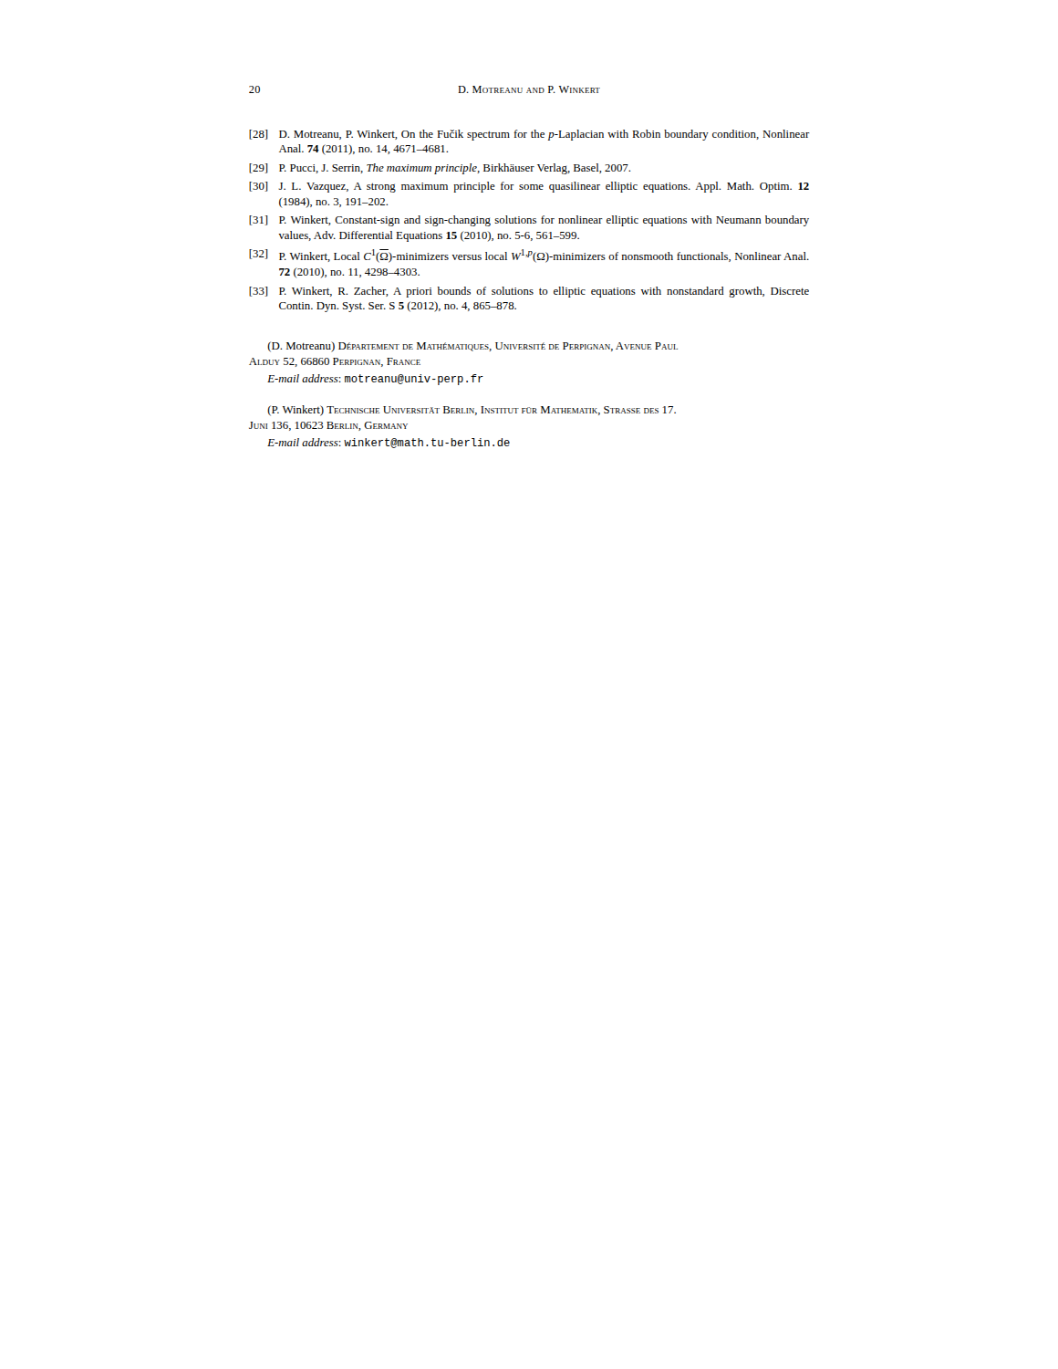20 D. Motreanu and P. Winkert
[28] D. Motreanu, P. Winkert, On the Fučik spectrum for the p-Laplacian with Robin boundary condition, Nonlinear Anal. 74 (2011), no. 14, 4671–4681.
[29] P. Pucci, J. Serrin, The maximum principle, Birkhäuser Verlag, Basel, 2007.
[30] J. L. Vazquez, A strong maximum principle for some quasilinear elliptic equations. Appl. Math. Optim. 12 (1984), no. 3, 191–202.
[31] P. Winkert, Constant-sign and sign-changing solutions for nonlinear elliptic equations with Neumann boundary values, Adv. Differential Equations 15 (2010), no. 5-6, 561–599.
[32] P. Winkert, Local C1(Ω)-minimizers versus local W1,p(Ω)-minimizers of nonsmooth functionals, Nonlinear Anal. 72 (2010), no. 11, 4298–4303.
[33] P. Winkert, R. Zacher, A priori bounds of solutions to elliptic equations with nonstandard growth, Discrete Contin. Dyn. Syst. Ser. S 5 (2012), no. 4, 865–878.
(D. Motreanu) Département de Mathématiques, Université de Perpignan, Avenue Paul
Alduy 52, 66860 Perpignan, France
E-mail address: motreanu@univ-perp.fr
(P. Winkert) Technische Universität Berlin, Institut für Mathematik, Strasse des 17.
Juni 136, 10623 Berlin, Germany
E-mail address: winkert@math.tu-berlin.de